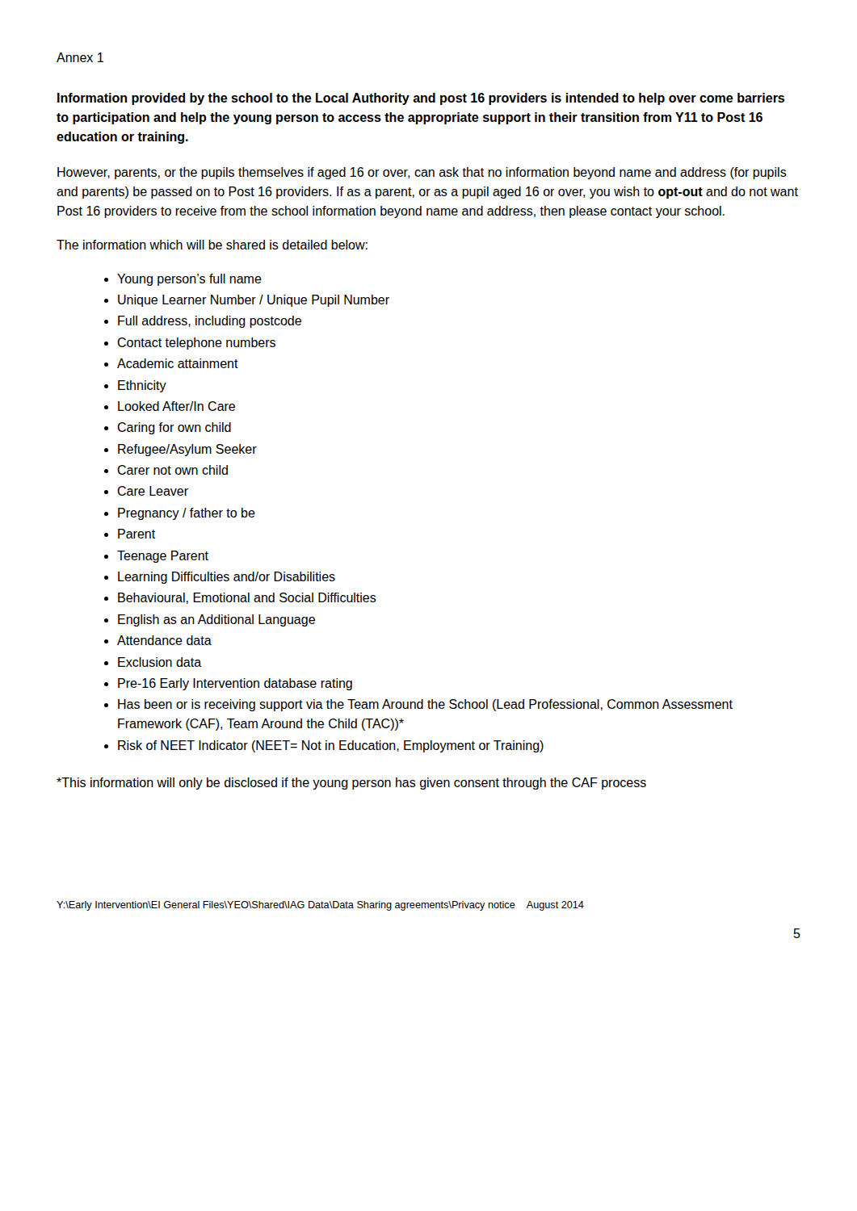Annex 1
Information provided by the school to the Local Authority and post 16 providers is intended to help over come barriers to participation and help the young person to access the appropriate support in their transition from Y11 to Post 16 education or training.
However, parents, or the pupils themselves if aged 16 or over, can ask that no information beyond name and address (for pupils and parents) be passed on to Post 16 providers. If as a parent, or as a pupil aged 16 or over, you wish to opt-out and do not want Post 16 providers to receive from the school information beyond name and address, then please contact your school.
The information which will be shared is detailed below:
Young person’s full name
Unique Learner Number / Unique Pupil Number
Full address, including postcode
Contact telephone numbers
Academic attainment
Ethnicity
Looked After/In Care
Caring for own child
Refugee/Asylum Seeker
Carer not own child
Care Leaver
Pregnancy / father to be
Parent
Teenage Parent
Learning Difficulties and/or Disabilities
Behavioural, Emotional and Social Difficulties
English as an Additional Language
Attendance data
Exclusion data
Pre-16 Early Intervention database rating
Has been or is receiving support via the Team Around the School (Lead Professional, Common Assessment Framework (CAF), Team Around the Child (TAC))*
Risk of NEET Indicator (NEET= Not in Education, Employment or Training)
*This information will only be disclosed if the young person has given consent through the CAF process
Y:\Early Intervention\EI General Files\YEO\Shared\IAG Data\Data Sharing agreements\Privacy notice August 2014
5